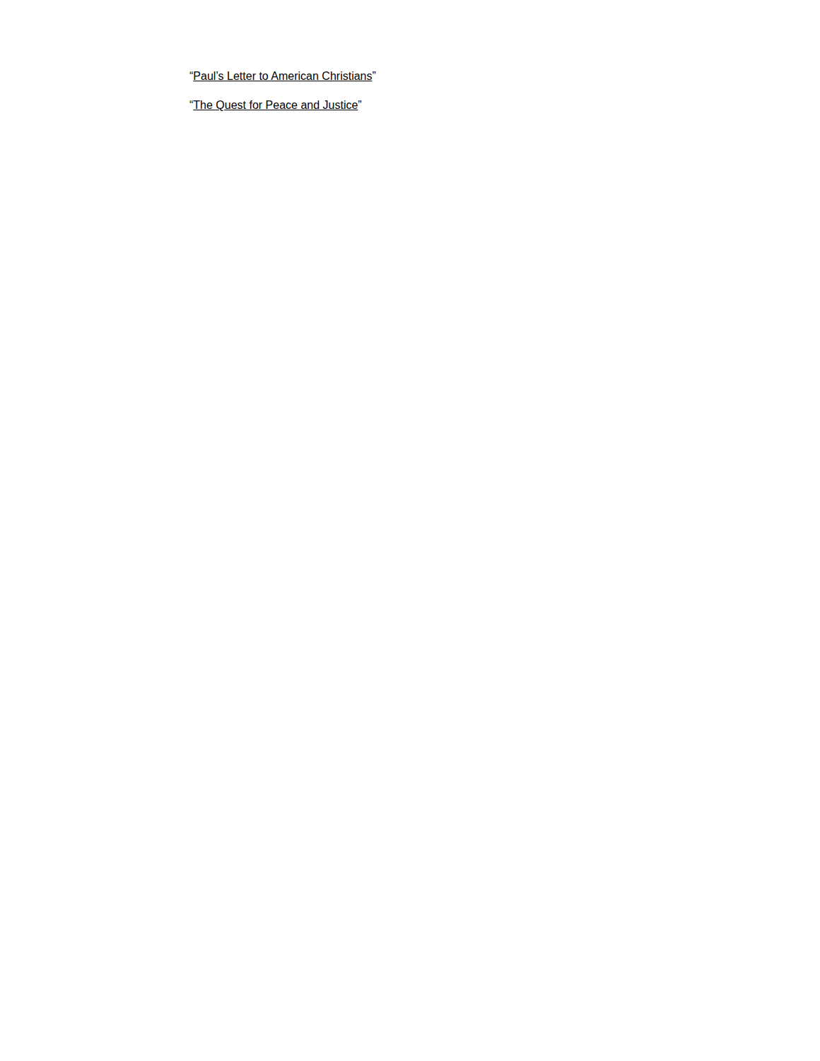“Paul’s Letter to American Christians”
“The Quest for Peace and Justice”